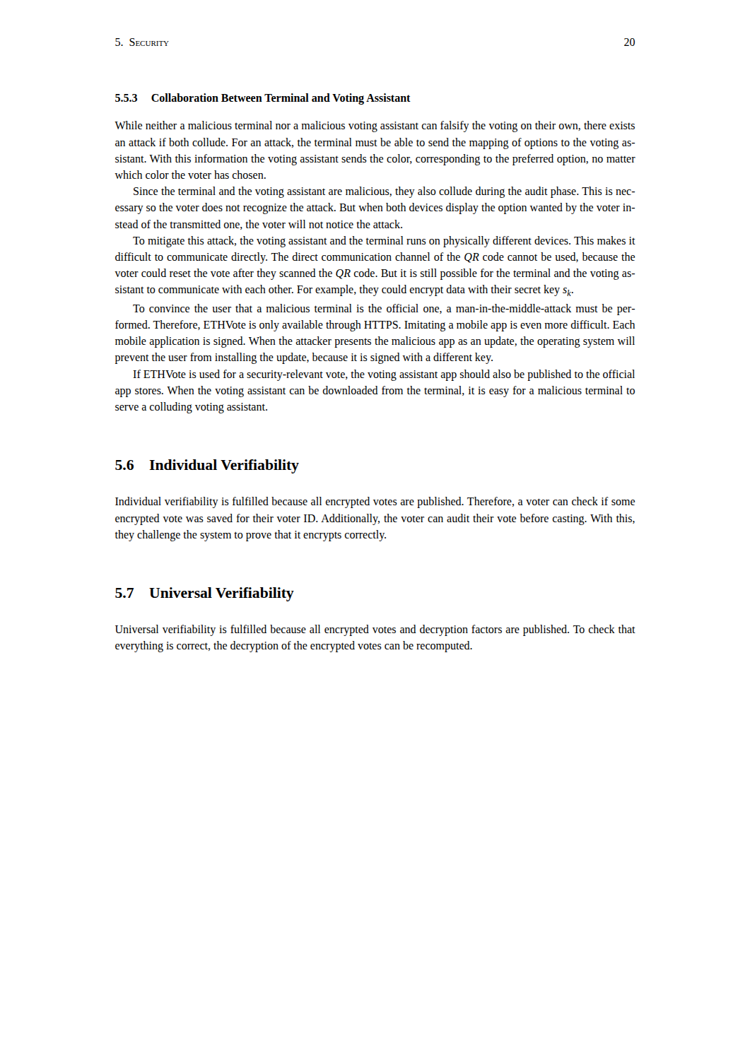5. Security 20
5.5.3 Collaboration Between Terminal and Voting Assistant
While neither a malicious terminal nor a malicious voting assistant can falsify the voting on their own, there exists an attack if both collude. For an attack, the terminal must be able to send the mapping of options to the voting assistant. With this information the voting assistant sends the color, corresponding to the preferred option, no matter which color the voter has chosen.
Since the terminal and the voting assistant are malicious, they also collude during the audit phase. This is necessary so the voter does not recognize the attack. But when both devices display the option wanted by the voter instead of the transmitted one, the voter will not notice the attack.
To mitigate this attack, the voting assistant and the terminal runs on physically different devices. This makes it difficult to communicate directly. The direct communication channel of the QR code cannot be used, because the voter could reset the vote after they scanned the QR code. But it is still possible for the terminal and the voting assistant to communicate with each other. For example, they could encrypt data with their secret key sk.
To convince the user that a malicious terminal is the official one, a man-in-the-middle-attack must be performed. Therefore, ETHVote is only available through HTTPS. Imitating a mobile app is even more difficult. Each mobile application is signed. When the attacker presents the malicious app as an update, the operating system will prevent the user from installing the update, because it is signed with a different key.
If ETHVote is used for a security-relevant vote, the voting assistant app should also be published to the official app stores. When the voting assistant can be downloaded from the terminal, it is easy for a malicious terminal to serve a colluding voting assistant.
5.6 Individual Verifiability
Individual verifiability is fulfilled because all encrypted votes are published. Therefore, a voter can check if some encrypted vote was saved for their voter ID. Additionally, the voter can audit their vote before casting. With this, they challenge the system to prove that it encrypts correctly.
5.7 Universal Verifiability
Universal verifiability is fulfilled because all encrypted votes and decryption factors are published. To check that everything is correct, the decryption of the encrypted votes can be recomputed.